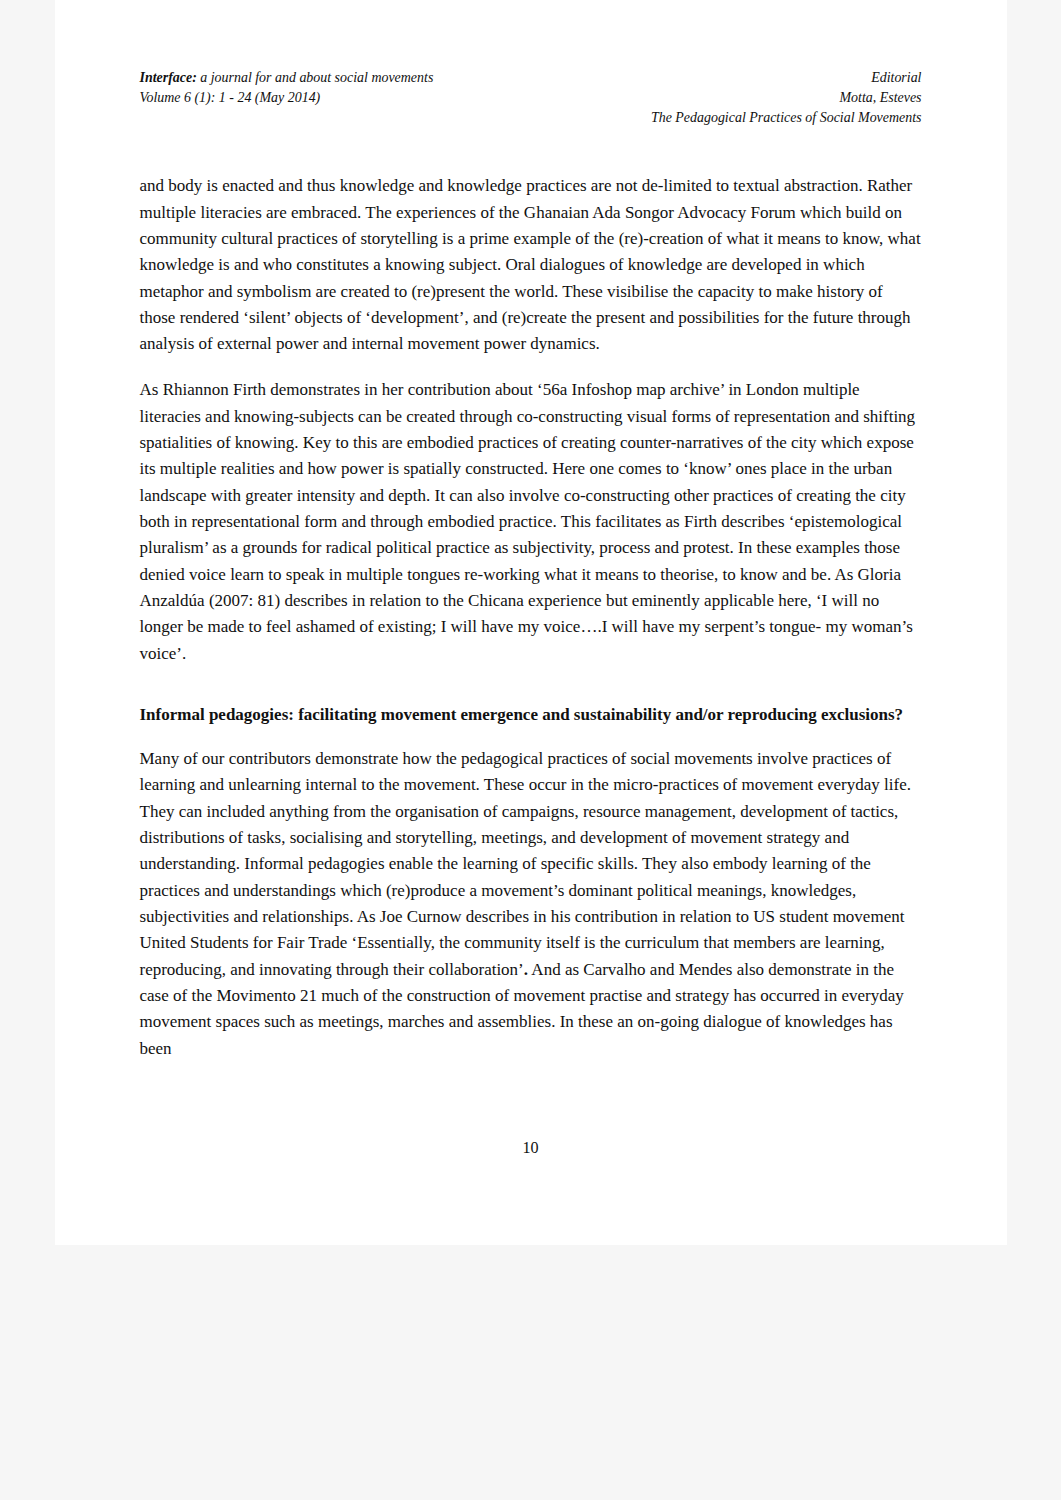| Interface: a journal for and about social movements | Editorial |
| Volume 6 (1): 1 - 24 (May 2014) | Motta, Esteves |
| | The Pedagogical Practices of Social Movements |
and body is enacted and thus knowledge and knowledge practices are not de-limited to textual abstraction. Rather multiple literacies are embraced. The experiences of the Ghanaian Ada Songor Advocacy Forum which build on community cultural practices of storytelling is a prime example of the (re)-creation of what it means to know, what knowledge is and who constitutes a knowing subject. Oral dialogues of knowledge are developed in which metaphor and symbolism are created to (re)present the world. These visibilise the capacity to make history of those rendered ‘silent’ objects of ‘development’, and (re)create the present and possibilities for the future through analysis of external power and internal movement power dynamics.
As Rhiannon Firth demonstrates in her contribution about ‘56a Infoshop map archive’ in London multiple literacies and knowing-subjects can be created through co-constructing visual forms of representation and shifting spatialities of knowing. Key to this are embodied practices of creating counter-narratives of the city which expose its multiple realities and how power is spatially constructed. Here one comes to ‘know’ ones place in the urban landscape with greater intensity and depth. It can also involve co-constructing other practices of creating the city both in representational form and through embodied practice. This facilitates as Firth describes ‘epistemological pluralism’ as a grounds for radical political practice as subjectivity, process and protest. In these examples those denied voice learn to speak in multiple tongues re-working what it means to theorise, to know and be. As Gloria Anzaldúa (2007: 81) describes in relation to the Chicana experience but eminently applicable here, ‘I will no longer be made to feel ashamed of existing; I will have my voice….I will have my serpent’s tongue- my woman’s voice’.
Informal pedagogies: facilitating movement emergence and sustainability and/or reproducing exclusions?
Many of our contributors demonstrate how the pedagogical practices of social movements involve practices of learning and unlearning internal to the movement. These occur in the micro-practices of movement everyday life. They can included anything from the organisation of campaigns, resource management, development of tactics, distributions of tasks, socialising and storytelling, meetings, and development of movement strategy and understanding. Informal pedagogies enable the learning of specific skills. They also embody learning of the practices and understandings which (re)produce a movement’s dominant political meanings, knowledges, subjectivities and relationships. As Joe Curnow describes in his contribution in relation to US student movement United Students for Fair Trade ‘Essentially, the community itself is the curriculum that members are learning, reproducing, and innovating through their collaboration’. And as Carvalho and Mendes also demonstrate in the case of the Movimento 21 much of the construction of movement practise and strategy has occurred in everyday movement spaces such as meetings, marches and assemblies. In these an on-going dialogue of knowledges has been
10